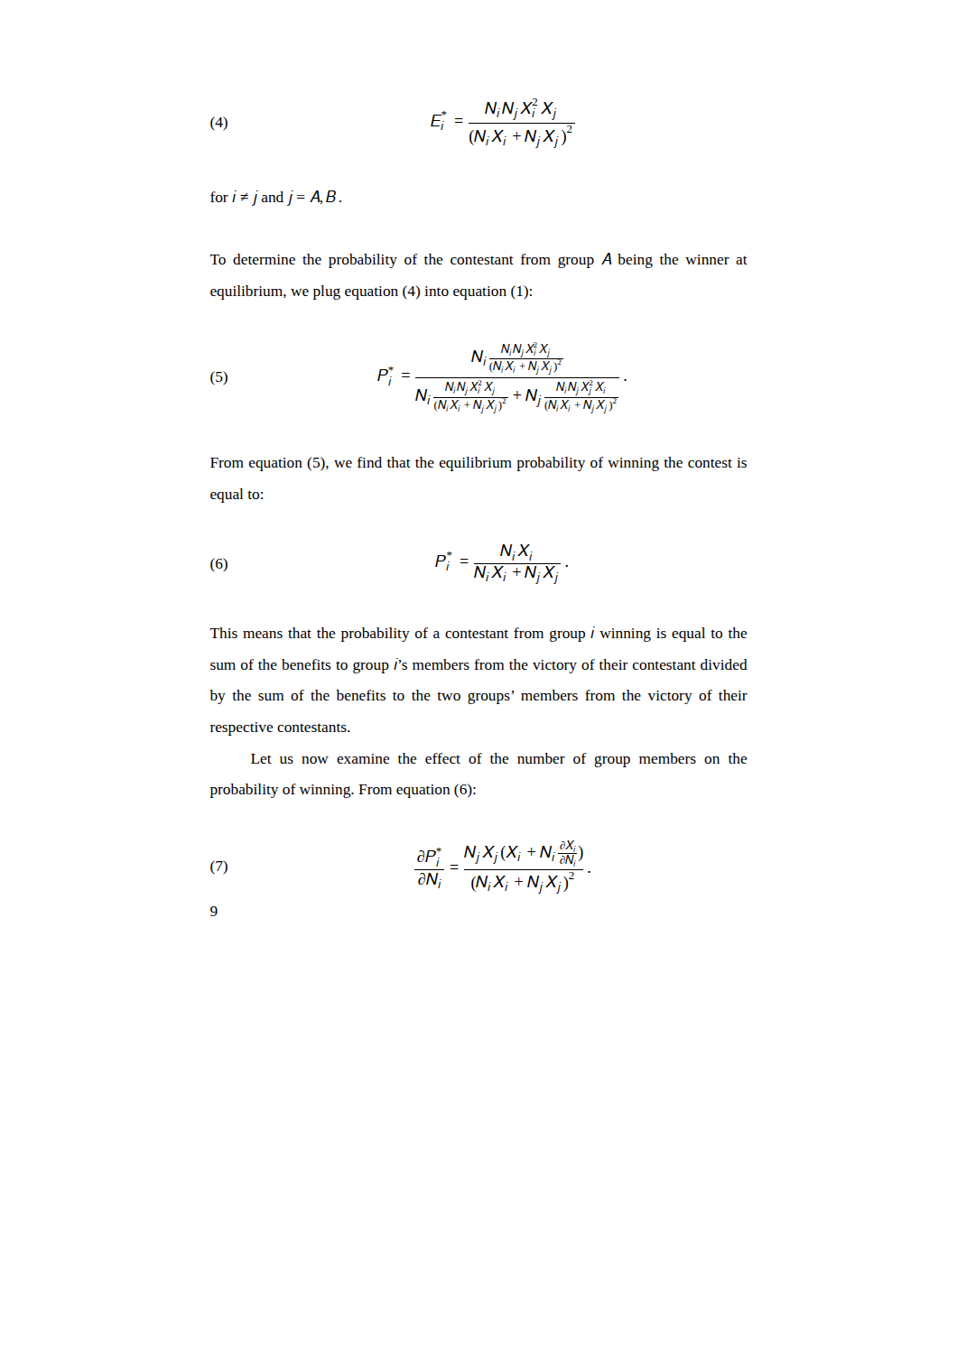(4)
Ei* = Ni Nj Xi2 Xj ( NiXi + NjXj ) 2
for i≠j and j=A,B.
To determine the probability of the contestant from group A being the winner at equilibrium, we plug equation (4) into equation (1):
(5)
Pi* = Ni Ni Nj Xi2 Xj ( NiXi + NjXj ) 2 Ni Ni Nj Xi2 Xj ( NiXi + NjXj ) 2 + Nj Ni Nj Xj2 Xi ( NiXi + NjXj ) 2 .
From equation (5), we find that the equilibrium probability of winning the contest is equal to:
(6)
Pi* = Ni Xi NiXi + NjXj .
This means that the probability of a contestant from group i winning is equal to the sum of the benefits to group i’s members from the victory of their contestant divided by the sum of the benefits to the two groups’ members from the victory of their respective contestants.
Let us now examine the effect of the number of group members on the probability of winning. From equation (6):
(7)
∂Pi* ∂Ni = Nj Xj ( Xi + Ni ∂Xi ∂Ni ) ( NiXi + NjXj ) 2 .
9